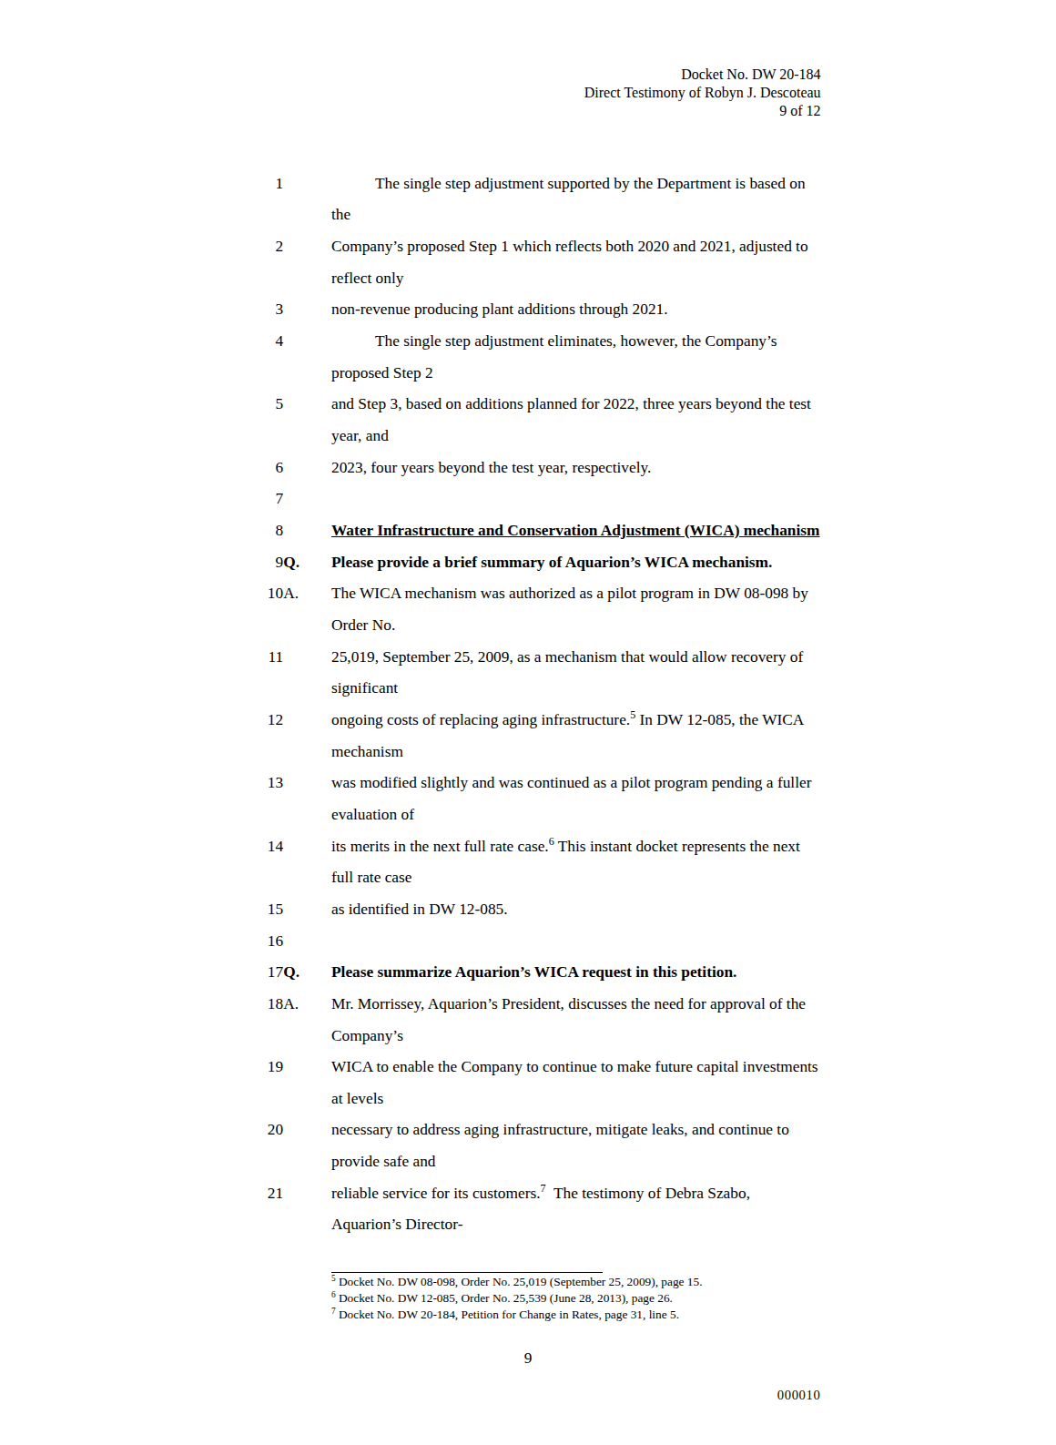Docket No. DW 20-184
Direct Testimony of Robyn J. Descoteau
9 of 12
| 1 | | The single step adjustment supported by the Department is based on the |
| 2 | | Company’s proposed Step 1 which reflects both 2020 and 2021, adjusted to reflect only |
| 3 | | non-revenue producing plant additions through 2021. |
| 4 | | The single step adjustment eliminates, however, the Company’s proposed Step 2 |
| 5 | | and Step 3, based on additions planned for 2022, three years beyond the test year, and |
| 6 | | 2023, four years beyond the test year, respectively. |
| 7 | | |
| 8 | | Water Infrastructure and Conservation Adjustment (WICA) mechanism |
| 9 | Q. | Please provide a brief summary of Aquarion’s WICA mechanism. |
| 10 | A. | The WICA mechanism was authorized as a pilot program in DW 08-098 by Order No. |
| 11 | | 25,019, September 25, 2009, as a mechanism that would allow recovery of significant |
| 12 | | ongoing costs of replacing aging infrastructure. 5 In DW 12-085, the WICA mechanism |
| 13 | | was modified slightly and was continued as a pilot program pending a fuller evaluation of |
| 14 | | its merits in the next full rate case. 6 This instant docket represents the next full rate case |
| 15 | | as identified in DW 12-085. |
| 16 | | |
| 17 | Q. | Please summarize Aquarion’s WICA request in this petition. |
| 18 | A. | Mr. Morrissey, Aquarion’s President, discusses the need for approval of the Company’s |
| 19 | | WICA to enable the Company to continue to make future capital investments at levels |
| 20 | | necessary to address aging infrastructure, mitigate leaks, and continue to provide safe and |
| 21 | | reliable service for its customers. 7 The testimony of Debra Szabo, Aquarion’s Director- |
5 Docket No. DW 08-098, Order No. 25,019 (September 25, 2009), page 15.
6 Docket No. DW 12-085, Order No. 25,539 (June 28, 2013), page 26.
7 Docket No. DW 20-184, Petition for Change in Rates, page 31, line 5.
9
000010